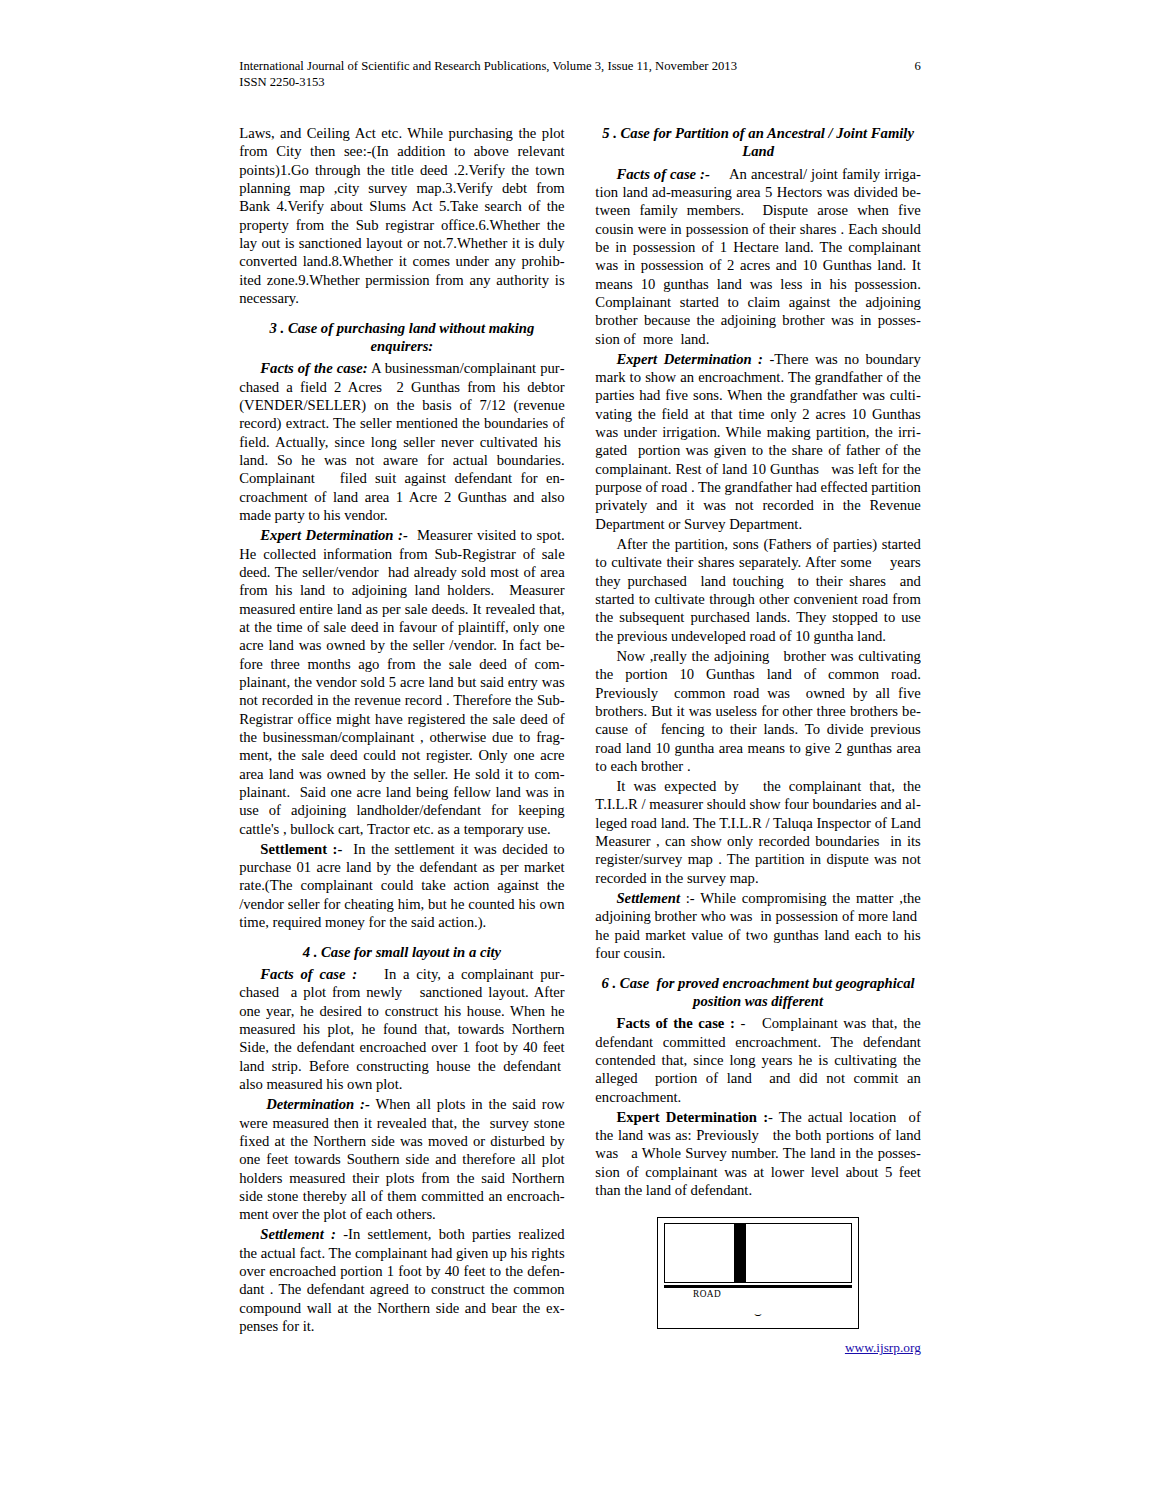International Journal of Scientific and Research Publications, Volume 3, Issue 11, November 2013
ISSN 2250-3153 6
Laws, and Ceiling Act etc. While purchasing the plot from City then see:-(In addition to above relevant points)1.Go through the title deed .2.Verify the town planning map ,city survey map.3.Verify debt from Bank 4.Verify about Slums Act 5.Take search of the property from the Sub registrar office.6.Whether the lay out is sanctioned layout or not.7.Whether it is duly converted land.8.Whether it comes under any prohibited zone.9.Whether permission from any authority is necessary.
3 . Case of purchasing land without making enquirers:
Facts of the case: A businessman/complainant purchased a field 2 Acres 2 Gunthas from his debtor (VENDER/SELLER) on the basis of 7/12 (revenue record) extract. The seller mentioned the boundaries of field. Actually, since long seller never cultivated his land. So he was not aware for actual boundaries. Complainant filed suit against defendant for encroachment of land area 1 Acre 2 Gunthas and also made party to his vendor.
Expert Determination :- Measurer visited to spot. He collected information from Sub-Registrar of sale deed. The seller/vendor had already sold most of area from his land to adjoining land holders. Measurer measured entire land as per sale deeds. It revealed that, at the time of sale deed in favour of plaintiff, only one acre land was owned by the seller /vendor. In fact before three months ago from the sale deed of complainant, the vendor sold 5 acre land but said entry was not recorded in the revenue record . Therefore the Sub-Registrar office might have registered the sale deed of the businessman/complainant , otherwise due to fragment, the sale deed could not register. Only one acre area land was owned by the seller. He sold it to complainant. Said one acre land being fellow land was in use of adjoining landholder/defendant for keeping cattle's , bullock cart, Tractor etc. as a temporary use.
Settlement :- In the settlement it was decided to purchase 01 acre land by the defendant as per market rate.(The complainant could take action against the /vendor seller for cheating him, but he counted his own time, required money for the said action.).
4 . Case for small layout in a city
Facts of case : In a city, a complainant purchased a plot from newly sanctioned layout. After one year, he desired to construct his house. When he measured his plot, he found that, towards Northern Side, the defendant encroached over 1 foot by 40 feet land strip. Before constructing house the defendant also measured his own plot.
Determination :- When all plots in the said row were measured then it revealed that, the survey stone fixed at the Northern side was moved or disturbed by one feet towards Southern side and therefore all plot holders measured their plots from the said Northern side stone thereby all of them committed an encroachment over the plot of each others.
Settlement : -In settlement, both parties realized the actual fact. The complainant had given up his rights over encroached portion 1 foot by 40 feet to the defendant . The defendant agreed to construct the common compound wall at the Northern side and bear the expenses for it.
5 . Case for Partition of an Ancestral / Joint Family Land
Facts of case :- An ancestral/ joint family irrigation land ad-measuring area 5 Hectors was divided between family members. Dispute arose when five cousin were in possession of their shares . Each should be in possession of 1 Hectare land. The complainant was in possession of 2 acres and 10 Gunthas land. It means 10 gunthas land was less in his possession. Complainant started to claim against the adjoining brother because the adjoining brother was in possession of more land.
Expert Determination : -There was no boundary mark to show an encroachment. The grandfather of the parties had five sons. When the grandfather was cultivating the field at that time only 2 acres 10 Gunthas was under irrigation. While making partition, the irrigated portion was given to the share of father of the complainant. Rest of land 10 Gunthas was left for the purpose of road . The grandfather had effected partition privately and it was not recorded in the Revenue Department or Survey Department.
After the partition, sons (Fathers of parties) started to cultivate their shares separately. After some years they purchased land touching to their shares and started to cultivate through other convenient road from the subsequent purchased lands. They stopped to use the previous undeveloped road of 10 guntha land.
Now ,really the adjoining brother was cultivating the portion 10 Gunthas land of common road. Previously common road was owned by all five brothers. But it was useless for other three brothers because of fencing to their lands. To divide previous road land 10 guntha area means to give 2 gunthas area to each brother .
It was expected by the complainant that, the T.I.L.R / measurer should show four boundaries and alleged road land. The T.I.L.R / Taluqa Inspector of Land Measurer , can show only recorded boundaries in its register/survey map . The partition in dispute was not recorded in the survey map.
Settlement :- While compromising the matter ,the adjoining brother who was in possession of more land he paid market value of two gunthas land each to his four cousin.
6 . Case for proved encroachment but geographical position was different
Facts of the case : - Complainant was that, the defendant committed encroachment. The defendant contended that, since long years he is cultivating the alleged portion of land and did not commit an encroachment.
Expert Determination :- The actual location of the land was as: Previously the both portions of land was a Whole Survey number. The land in the possession of complainant was at lower level about 5 feet than the land of defendant.
ROAD
⌣
www.ijsrp.org